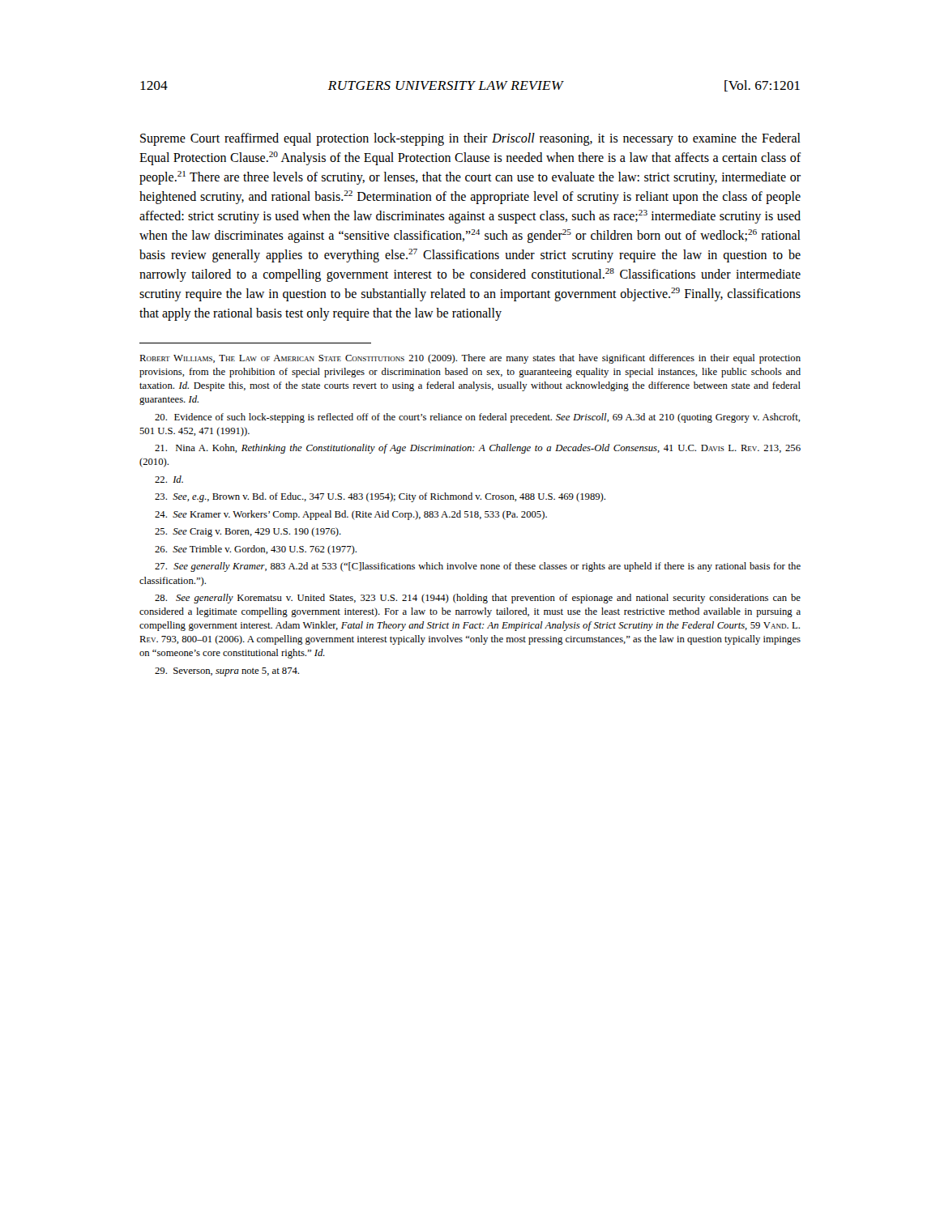1204 RUTGERS UNIVERSITY LAW REVIEW [Vol. 67:1201
Supreme Court reaffirmed equal protection lock-stepping in their Driscoll reasoning, it is necessary to examine the Federal Equal Protection Clause.20 Analysis of the Equal Protection Clause is needed when there is a law that affects a certain class of people.21 There are three levels of scrutiny, or lenses, that the court can use to evaluate the law: strict scrutiny, intermediate or heightened scrutiny, and rational basis.22 Determination of the appropriate level of scrutiny is reliant upon the class of people affected: strict scrutiny is used when the law discriminates against a suspect class, such as race;23 intermediate scrutiny is used when the law discriminates against a “sensitive classification,”24 such as gender25 or children born out of wedlock;26 rational basis review generally applies to everything else.27 Classifications under strict scrutiny require the law in question to be narrowly tailored to a compelling government interest to be considered constitutional.28 Classifications under intermediate scrutiny require the law in question to be substantially related to an important government objective.29 Finally, classifications that apply the rational basis test only require that the law be rationally
Robert Williams, The Law of American State Constitutions 210 (2009). There are many states that have significant differences in their equal protection provisions, from the prohibition of special privileges or discrimination based on sex, to guaranteeing equality in special instances, like public schools and taxation. Id. Despite this, most of the state courts revert to using a federal analysis, usually without acknowledging the difference between state and federal guarantees. Id.
20. Evidence of such lock-stepping is reflected off of the court’s reliance on federal precedent. See Driscoll, 69 A.3d at 210 (quoting Gregory v. Ashcroft, 501 U.S. 452, 471 (1991)).
21. Nina A. Kohn, Rethinking the Constitutionality of Age Discrimination: A Challenge to a Decades-Old Consensus, 41 U.C. Davis L. Rev. 213, 256 (2010).
22. Id.
23. See, e.g., Brown v. Bd. of Educ., 347 U.S. 483 (1954); City of Richmond v. Croson, 488 U.S. 469 (1989).
24. See Kramer v. Workers’ Comp. Appeal Bd. (Rite Aid Corp.), 883 A.2d 518, 533 (Pa. 2005).
25. See Craig v. Boren, 429 U.S. 190 (1976).
26. See Trimble v. Gordon, 430 U.S. 762 (1977).
27. See generally Kramer, 883 A.2d at 533 (“[C]lassifications which involve none of these classes or rights are upheld if there is any rational basis for the classification.”).
28. See generally Korematsu v. United States, 323 U.S. 214 (1944) (holding that prevention of espionage and national security considerations can be considered a legitimate compelling government interest). For a law to be narrowly tailored, it must use the least restrictive method available in pursuing a compelling government interest. Adam Winkler, Fatal in Theory and Strict in Fact: An Empirical Analysis of Strict Scrutiny in the Federal Courts, 59 Vand. L. Rev. 793, 800–01 (2006). A compelling government interest typically involves “only the most pressing circumstances,” as the law in question typically impinges on “someone’s core constitutional rights.” Id.
29. Severson, supra note 5, at 874.